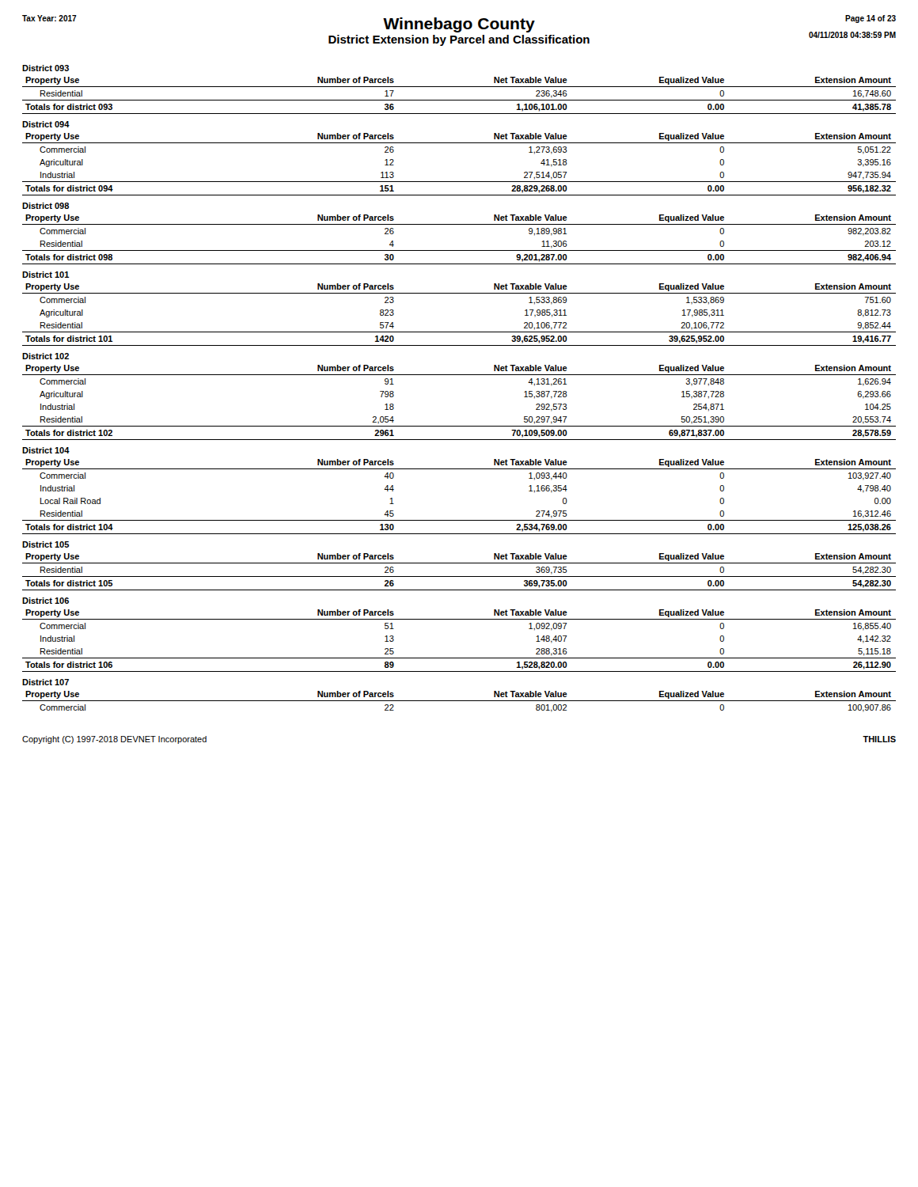Tax Year: 2017
Page 14 of 23 04/11/2018 04:38:59 PM
Winnebago County
District Extension by Parcel and Classification
District 093
| Property Use | Number of Parcels | Net Taxable Value | Equalized Value | Extension Amount |
| --- | --- | --- | --- | --- |
| Residential | 17 | 236,346 | 0 | 16,748.60 |
| Totals for district 093 | 36 | 1,106,101.00 | 0.00 | 41,385.78 |
District 094
| Property Use | Number of Parcels | Net Taxable Value | Equalized Value | Extension Amount |
| --- | --- | --- | --- | --- |
| Commercial | 26 | 1,273,693 | 0 | 5,051.22 |
| Agricultural | 12 | 41,518 | 0 | 3,395.16 |
| Industrial | 113 | 27,514,057 | 0 | 947,735.94 |
| Totals for district 094 | 151 | 28,829,268.00 | 0.00 | 956,182.32 |
District 098
| Property Use | Number of Parcels | Net Taxable Value | Equalized Value | Extension Amount |
| --- | --- | --- | --- | --- |
| Commercial | 26 | 9,189,981 | 0 | 982,203.82 |
| Residential | 4 | 11,306 | 0 | 203.12 |
| Totals for district 098 | 30 | 9,201,287.00 | 0.00 | 982,406.94 |
District 101
| Property Use | Number of Parcels | Net Taxable Value | Equalized Value | Extension Amount |
| --- | --- | --- | --- | --- |
| Commercial | 23 | 1,533,869 | 1,533,869 | 751.60 |
| Agricultural | 823 | 17,985,311 | 17,985,311 | 8,812.73 |
| Residential | 574 | 20,106,772 | 20,106,772 | 9,852.44 |
| Totals for district 101 | 1420 | 39,625,952.00 | 39,625,952.00 | 19,416.77 |
District 102
| Property Use | Number of Parcels | Net Taxable Value | Equalized Value | Extension Amount |
| --- | --- | --- | --- | --- |
| Commercial | 91 | 4,131,261 | 3,977,848 | 1,626.94 |
| Agricultural | 798 | 15,387,728 | 15,387,728 | 6,293.66 |
| Industrial | 18 | 292,573 | 254,871 | 104.25 |
| Residential | 2,054 | 50,297,947 | 50,251,390 | 20,553.74 |
| Totals for district 102 | 2961 | 70,109,509.00 | 69,871,837.00 | 28,578.59 |
District 104
| Property Use | Number of Parcels | Net Taxable Value | Equalized Value | Extension Amount |
| --- | --- | --- | --- | --- |
| Commercial | 40 | 1,093,440 | 0 | 103,927.40 |
| Industrial | 44 | 1,166,354 | 0 | 4,798.40 |
| Local Rail Road | 1 | 0 | 0 | 0.00 |
| Residential | 45 | 274,975 | 0 | 16,312.46 |
| Totals for district 104 | 130 | 2,534,769.00 | 0.00 | 125,038.26 |
District 105
| Property Use | Number of Parcels | Net Taxable Value | Equalized Value | Extension Amount |
| --- | --- | --- | --- | --- |
| Residential | 26 | 369,735 | 0 | 54,282.30 |
| Totals for district 105 | 26 | 369,735.00 | 0.00 | 54,282.30 |
District 106
| Property Use | Number of Parcels | Net Taxable Value | Equalized Value | Extension Amount |
| --- | --- | --- | --- | --- |
| Commercial | 51 | 1,092,097 | 0 | 16,855.40 |
| Industrial | 13 | 148,407 | 0 | 4,142.32 |
| Residential | 25 | 288,316 | 0 | 5,115.18 |
| Totals for district 106 | 89 | 1,528,820.00 | 0.00 | 26,112.90 |
District 107
| Property Use | Number of Parcels | Net Taxable Value | Equalized Value | Extension Amount |
| --- | --- | --- | --- | --- |
| Commercial | 22 | 801,002 | 0 | 100,907.86 |
Copyright (C) 1997-2018 DEVNET Incorporated THILLIS